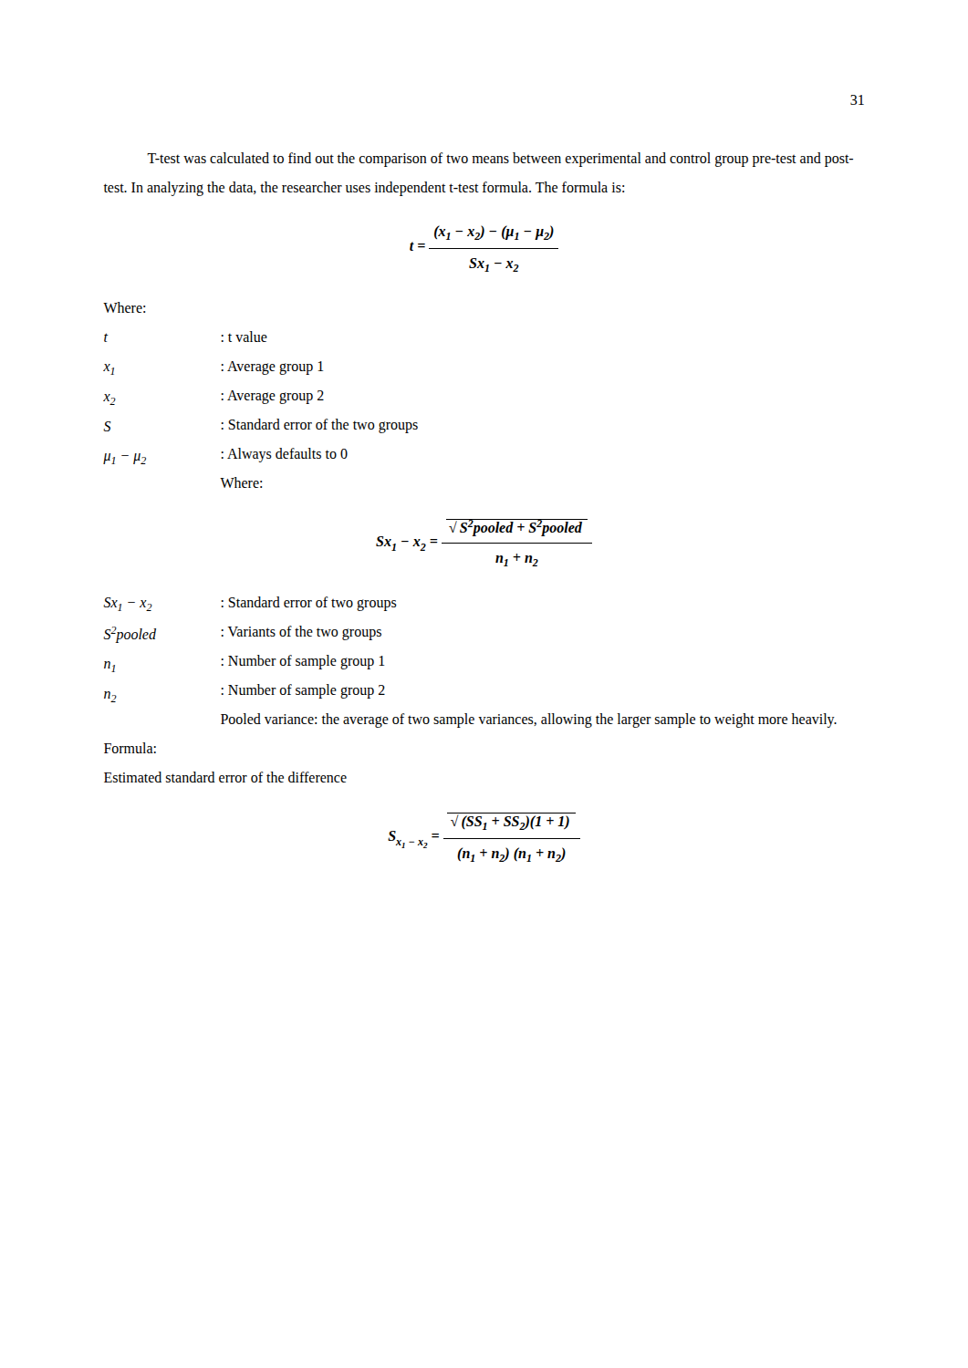31
T-test was calculated to find out the comparison of two means between experimental and control group pre-test and post-test. In analyzing the data, the researcher uses independent t-test formula. The formula is:
t = (x1 − x2) − (μ1 − μ2) Sx1 − x2
Where:
t
: t value
x1
: Average group 1
x2
: Average group 2
S
: Standard error of the two groups
μ1 − μ2
: Always defaults to 0
Where:
Sx1 − x2 = √S2pooled + S2pooled n1 + n2
Sx1 − x2
: Standard error of two groups
S2pooled
: Variants of the two groups
n1
: Number of sample group 1
n2
: Number of sample group 2
Pooled variance: the average of two sample variances, allowing the larger sample to weight more heavily.
Formula:
Estimated standard error of the difference
Sx1 − x2 = √(SS1 + SS2)(1 + 1) (n1 + n2) (n1 + n2)